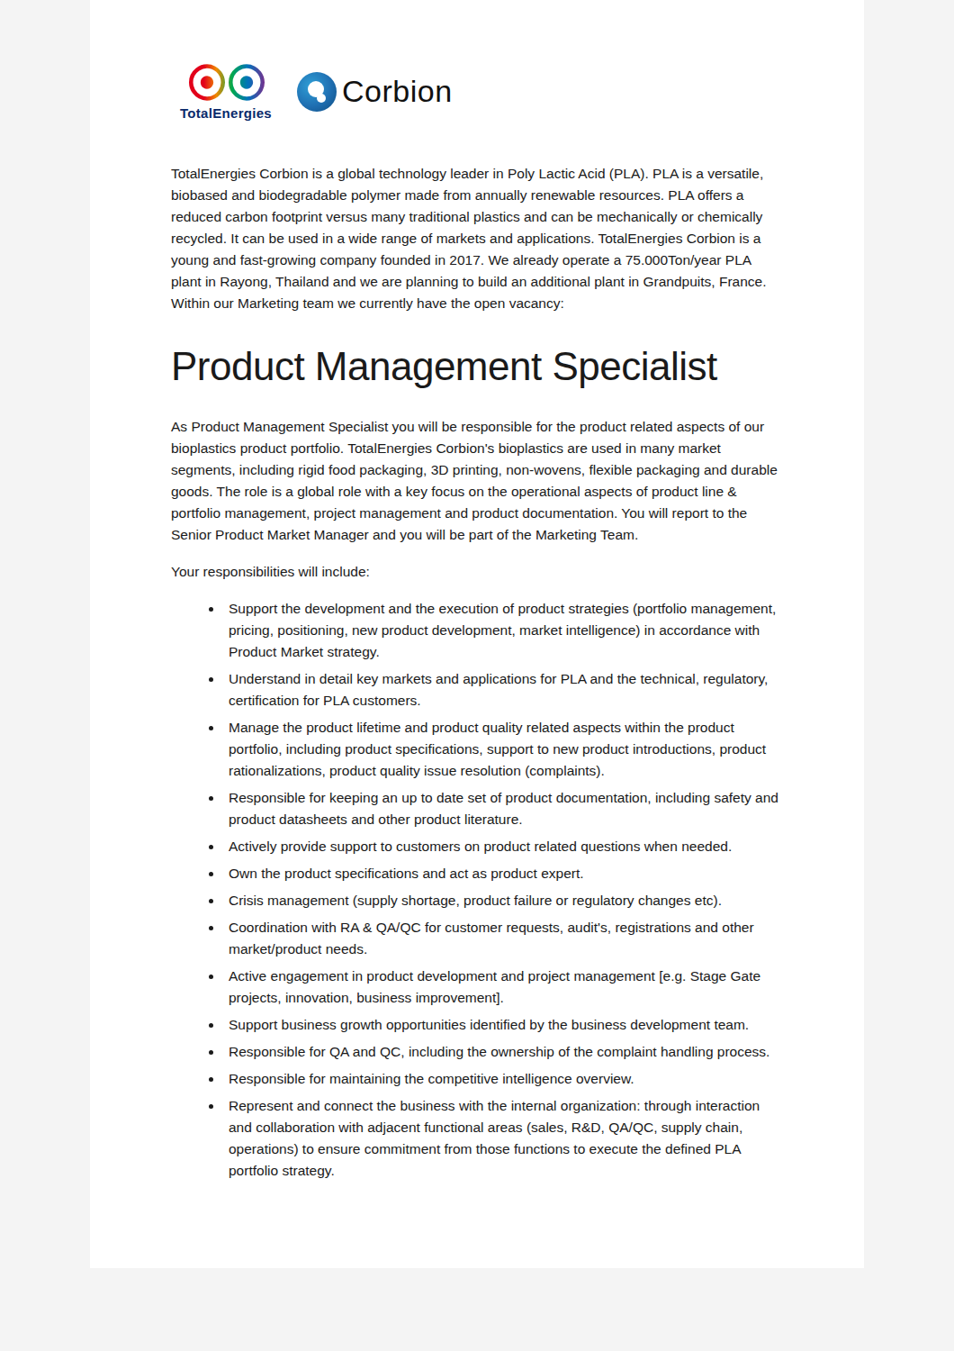⦿⦿ TotalEnergies
Corbion
TotalEnergies Corbion is a global technology leader in Poly Lactic Acid (PLA). PLA is a versatile, biobased and biodegradable polymer made from annually renewable resources. PLA offers a reduced carbon footprint versus many traditional plastics and can be mechanically or chemically recycled. It can be used in a wide range of markets and applications. TotalEnergies Corbion is a young and fast-growing company founded in 2017. We already operate a 75.000Ton/year PLA plant in Rayong, Thailand and we are planning to build an additional plant in Grandpuits, France. Within our Marketing team we currently have the open vacancy:
Product Management Specialist
As Product Management Specialist you will be responsible for the product related aspects of our bioplastics product portfolio. TotalEnergies Corbion's bioplastics are used in many market segments, including rigid food packaging, 3D printing, non-wovens, flexible packaging and durable goods. The role is a global role with a key focus on the operational aspects of product line & portfolio management, project management and product documentation. You will report to the Senior Product Market Manager and you will be part of the Marketing Team.
Your responsibilities will include:
Support the development and the execution of product strategies (portfolio management, pricing, positioning, new product development, market intelligence) in accordance with Product Market strategy.
Understand in detail key markets and applications for PLA and the technical, regulatory, certification for PLA customers.
Manage the product lifetime and product quality related aspects within the product portfolio, including product specifications, support to new product introductions, product rationalizations, product quality issue resolution (complaints).
Responsible for keeping an up to date set of product documentation, including safety and product datasheets and other product literature.
Actively provide support to customers on product related questions when needed.
Own the product specifications and act as product expert.
Crisis management (supply shortage, product failure or regulatory changes etc).
Coordination with RA & QA/QC for customer requests, audit's, registrations and other market/product needs.
Active engagement in product development and project management [e.g. Stage Gate projects, innovation, business improvement].
Support business growth opportunities identified by the business development team.
Responsible for QA and QC, including the ownership of the complaint handling process.
Responsible for maintaining the competitive intelligence overview.
Represent and connect the business with the internal organization: through interaction and collaboration with adjacent functional areas (sales, R&D, QA/QC, supply chain, operations) to ensure commitment from those functions to execute the defined PLA portfolio strategy.